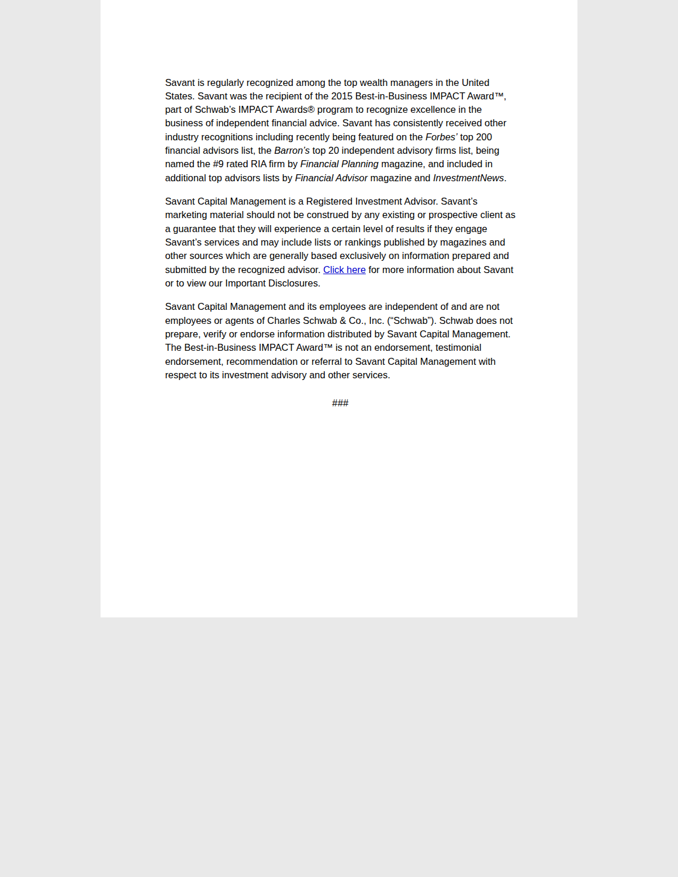Savant is regularly recognized among the top wealth managers in the United States. Savant was the recipient of the 2015 Best-in-Business IMPACT Award™, part of Schwab’s IMPACT Awards® program to recognize excellence in the business of independent financial advice. Savant has consistently received other industry recognitions including recently being featured on the Forbes’ top 200 financial advisors list, the Barron’s top 20 independent advisory firms list, being named the #9 rated RIA firm by Financial Planning magazine, and included in additional top advisors lists by Financial Advisor magazine and InvestmentNews.
Savant Capital Management is a Registered Investment Advisor. Savant’s marketing material should not be construed by any existing or prospective client as a guarantee that they will experience a certain level of results if they engage Savant’s services and may include lists or rankings published by magazines and other sources which are generally based exclusively on information prepared and submitted by the recognized advisor. Click here for more information about Savant or to view our Important Disclosures.
Savant Capital Management and its employees are independent of and are not employees or agents of Charles Schwab & Co., Inc. (“Schwab”). Schwab does not prepare, verify or endorse information distributed by Savant Capital Management. The Best-in-Business IMPACT Award™ is not an endorsement, testimonial endorsement, recommendation or referral to Savant Capital Management with respect to its investment advisory and other services.
###